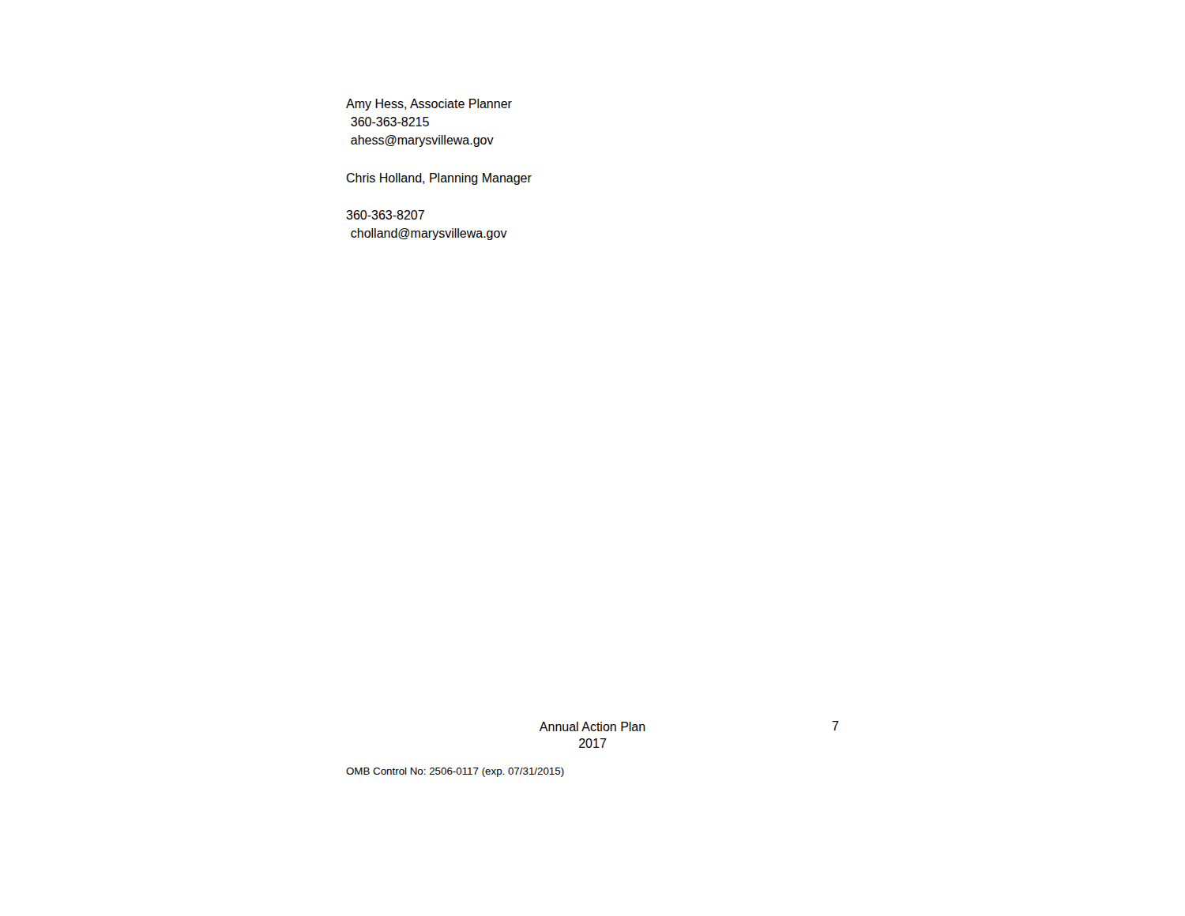Amy Hess, Associate Planner
360-363-8215
ahess@marysvillewa.gov
Chris Holland, Planning Manager
360-363-8207
cholland@marysvillewa.gov
Annual Action Plan
2017
7
OMB Control No: 2506-0117 (exp. 07/31/2015)